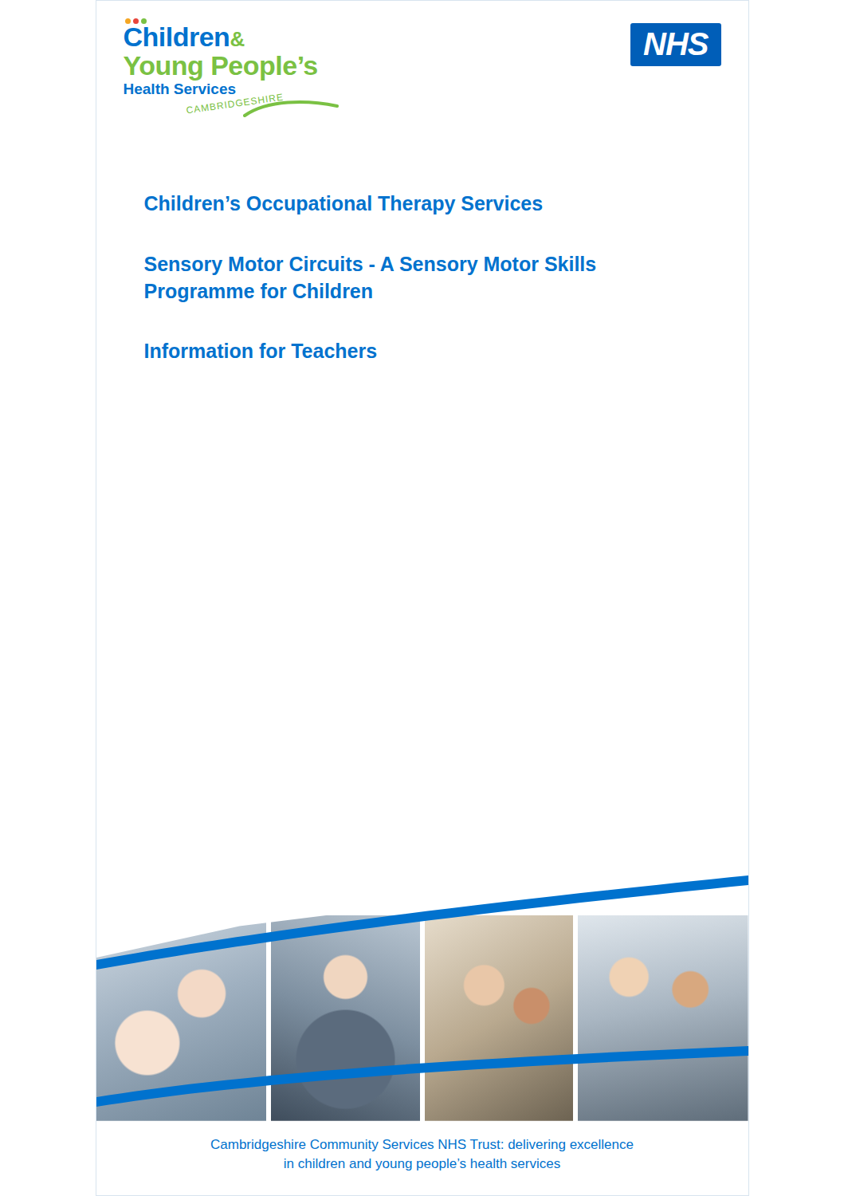Children&
Young People’s
Health Services
CAMBRIDGESHIRE
NHS
Children’s Occupational Therapy Services
Sensory Motor Circuits - A Sensory Motor Skills Programme for Children
Information for Teachers
Cambridgeshire Community Services NHS Trust: delivering excellence
in children and young people’s health services